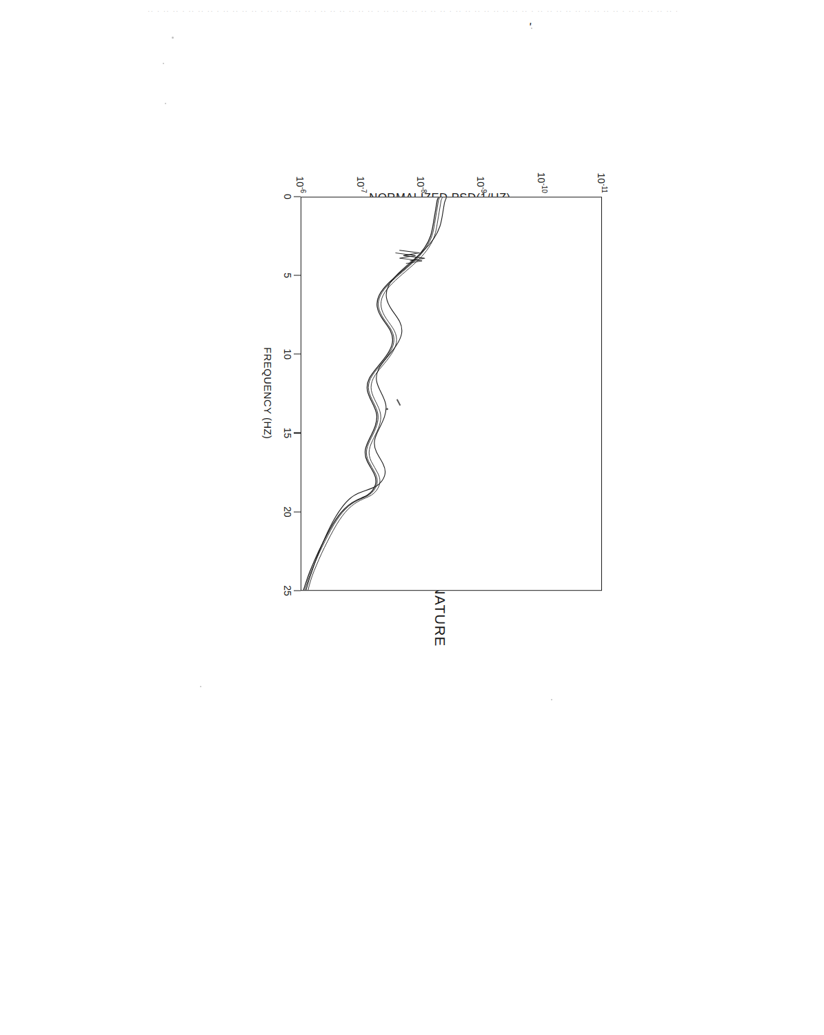·· · ·· ·· · ·· ·· ·· · ·· ·· ·· ·· · ·· ·· ·· ·· ·· · ·· ·· ·· ·· ·· ·· · ·· ·· ·· ·· ·· ·· ·· · ·· ·· ·· ·· ·· ·· ·· ·· · ·· ·· ·· ·· ·· ·· ·· ·· ·· · ·· ·· ·· ·· ·· ·· ·· ·· ·· ·· · ·· ·· ·· ·· ·· ·· ·· ·· ·· ·· ·· · ·· ·· ·· ·· ·· ·· ·· ·· ·· ·· ·· ·· ·
'
ANO–1 NEUTRON NOISE SIGNATURE
NORMALIZED PSD(1/HZ)
10-11
10-10
10-9
10-8
10-7
10-6
0
5
10
15
20
25
FREQUENCY (HZ)